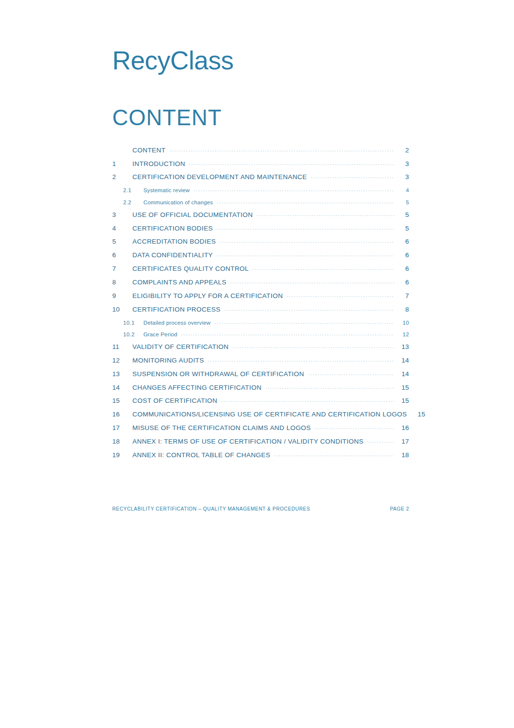RecyClass
CONTENT
CONTENT .................................................................................................................................................. 2
1 INTRODUCTION ................................................................................................................................. 3
2 CERTIFICATION DEVELOPMENT AND MAINTENANCE ............................................................. 3
2.1 Systematic review ................................................................................................................................................. 4
2.2 Communication of changes ................................................................................................................................. 5
3 USE OF OFFICIAL DOCUMENTATION ................................................................................. 5
4 CERTIFICATION BODIES ................................................................................................. 5
5 ACCREDITATION BODIES ................................................................................................. 6
6 DATA CONFIDENTIALITY ................................................................................................. 6
7 CERTIFICATES QUALITY CONTROL ................................................................................. 6
8 COMPLAINTS AND APPEALS ................................................................................................. 6
9 ELIGIBILITY TO APPLY FOR A CERTIFICATION ................................................................. 7
10 CERTIFICATION PROCESS ................................................................................................. 8
10.1 Detailed process overview ................................................................................................................................. 10
10.2 Grace Period ................................................................................................................................................. 12
11 VALIDITY OF CERTIFICATION ................................................................................................. 13
12 MONITORING AUDITS ................................................................................................. 14
13 SUSPENSION OR WITHDRAWAL OF CERTIFICATION ............................................................. 14
14 CHANGES AFFECTING CERTIFICATION ................................................................................. 15
15 COST OF CERTIFICATION ................................................................................................. 15
16 COMMUNICATIONS/LICENSING USE OF CERTIFICATE AND CERTIFICATION LOGOS ............................. 15
17 MISUSE OF THE CERTIFICATION CLAIMS AND LOGOS ............................................................. 16
18 ANNEX I: TERMS OF USE OF CERTIFICATION / VALIDITY CONDITIONS ................................. 17
19 ANNEX II: CONTROL TABLE OF CHANGES ................................................................................. 18
RECYCLABILITY CERTIFICATION – QUALITY MANAGEMENT & PROCEDURES PAGE 2